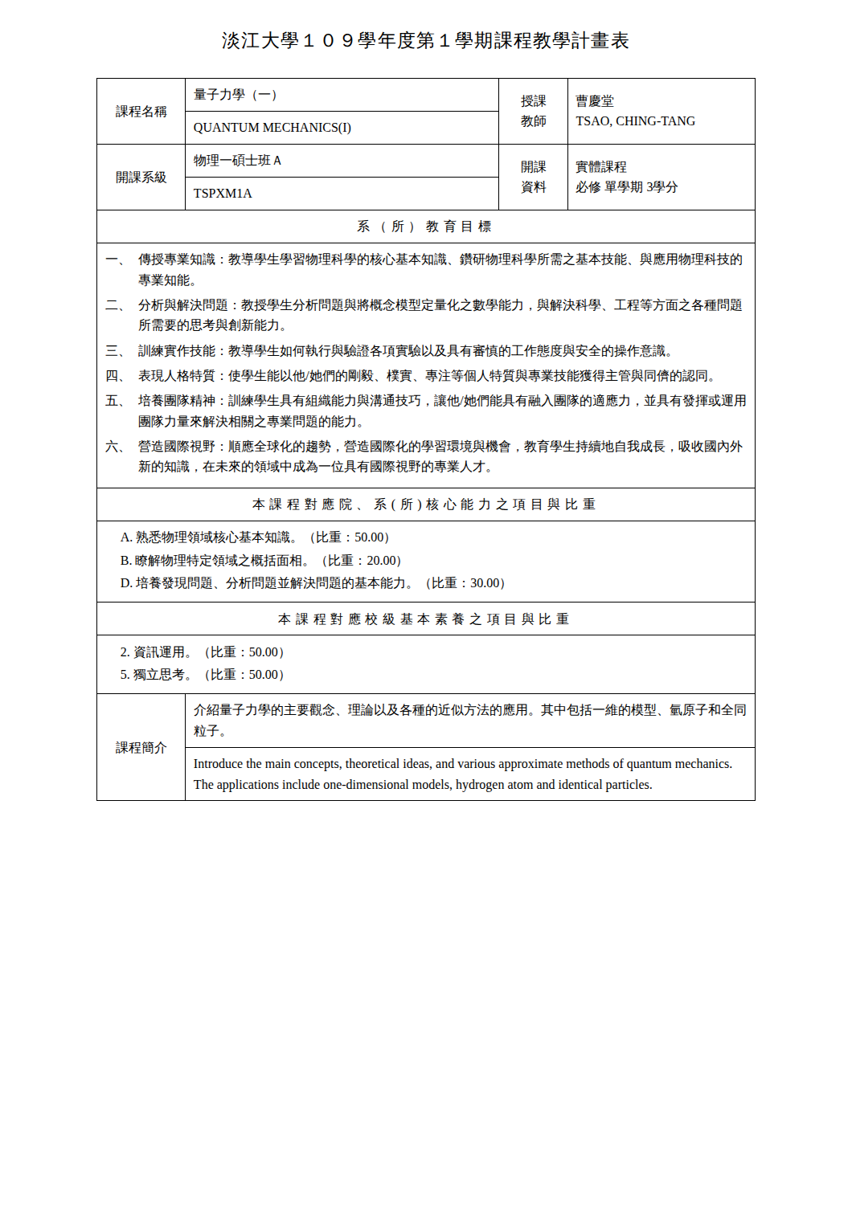淡江大學１０９學年度第１學期課程教學計畫表
| 課程名稱 | 量子力學（一） | 授課 教師 | 曹慶堂 TSAO, CHING-TANG |
| QUANTUM MECHANICS(I) |
| 開課系級 | 物理一碩士班Ａ | 開課 資料 | 實體課程 必修 單學期 3學分 |
| TSPXM1A |
| 系（所）教育目標 |
| 一、 傳授專業知識：教導學生學習物理科學的核心基本知識、鑽研物理科學所需之基本技能、與應用物理科技的專業知能。 二、 分析與解決問題：教授學生分析問題與將概念模型定量化之數學能力，與解決科學、工程等方面之各種問題所需要的思考與創新能力。 三、 訓練實作技能：教導學生如何執行與驗證各項實驗以及具有審慎的工作態度與安全的操作意識。 四、 表現人格特質：使學生能以他/她們的剛毅、樸實、專注等個人特質與專業技能獲得主管與同儕的認同。 五、 培養團隊精神：訓練學生具有組織能力與溝通技巧，讓他/她們能具有融入團隊的適應力，並具有發揮或運用團隊力量來解決相關之專業問題的能力。 六、 營造國際視野：順應全球化的趨勢，營造國際化的學習環境與機會，教育學生持續地自我成長，吸收國內外新的知識，在未來的領域中成為一位具有國際視野的專業人才。 |
| 本課程對應院、系(所)核心能力之項目與比重 |
| A. 熟悉物理領域核心基本知識。（比重：50.00） B. 瞭解物理特定領域之概括面相。（比重：20.00） D. 培養發現問題、分析問題並解決問題的基本能力。（比重：30.00） |
| 本課程對應校級基本素養之項目與比重 |
| 2. 資訊運用。（比重：50.00） 5. 獨立思考。（比重：50.00） |
| 課程簡介 | 介紹量子力學的主要觀念、理論以及各種的近似方法的應用。其中包括一維的模型、氫原子和全同粒子。 |
| Introduce the main concepts, theoretical ideas, and various approximate methods of quantum mechanics. The applications include one-dimensional models, hydrogen atom and identical particles. |